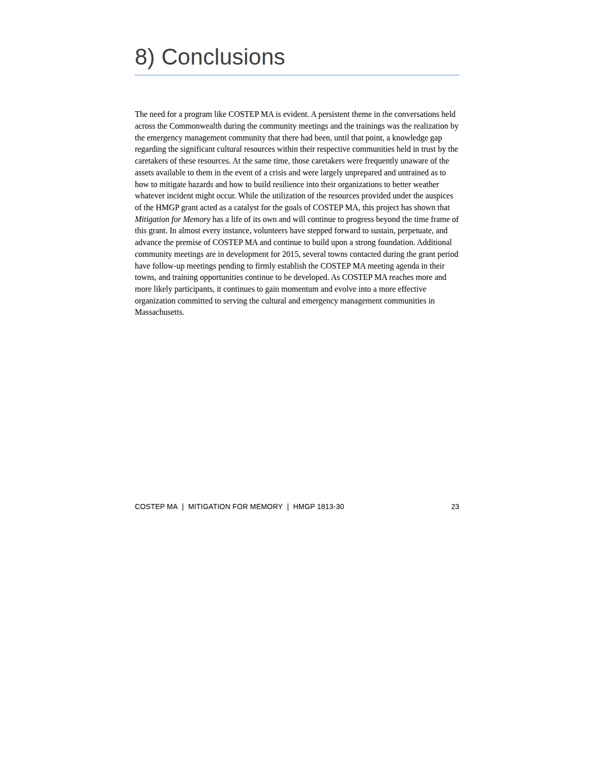8) Conclusions
The need for a program like COSTEP MA is evident. A persistent theme in the conversations held across the Commonwealth during the community meetings and the trainings was the realization by the emergency management community that there had been, until that point, a knowledge gap regarding the significant cultural resources within their respective communities held in trust by the caretakers of these resources. At the same time, those caretakers were frequently unaware of the assets available to them in the event of a crisis and were largely unprepared and untrained as to how to mitigate hazards and how to build resilience into their organizations to better weather whatever incident might occur. While the utilization of the resources provided under the auspices of the HMGP grant acted as a catalyst for the goals of COSTEP MA, this project has shown that Mitigation for Memory has a life of its own and will continue to progress beyond the time frame of this grant. In almost every instance, volunteers have stepped forward to sustain, perpetuate, and advance the premise of COSTEP MA and continue to build upon a strong foundation. Additional community meetings are in development for 2015, several towns contacted during the grant period have follow-up meetings pending to firmly establish the COSTEP MA meeting agenda in their towns, and training opportunities continue to be developed. As COSTEP MA reaches more and more likely participants, it continues to gain momentum and evolve into a more effective organization committed to serving the cultural and emergency management communities in Massachusetts.
COSTEP MA | MITIGATION FOR MEMORY | HMGP 1813-30 23